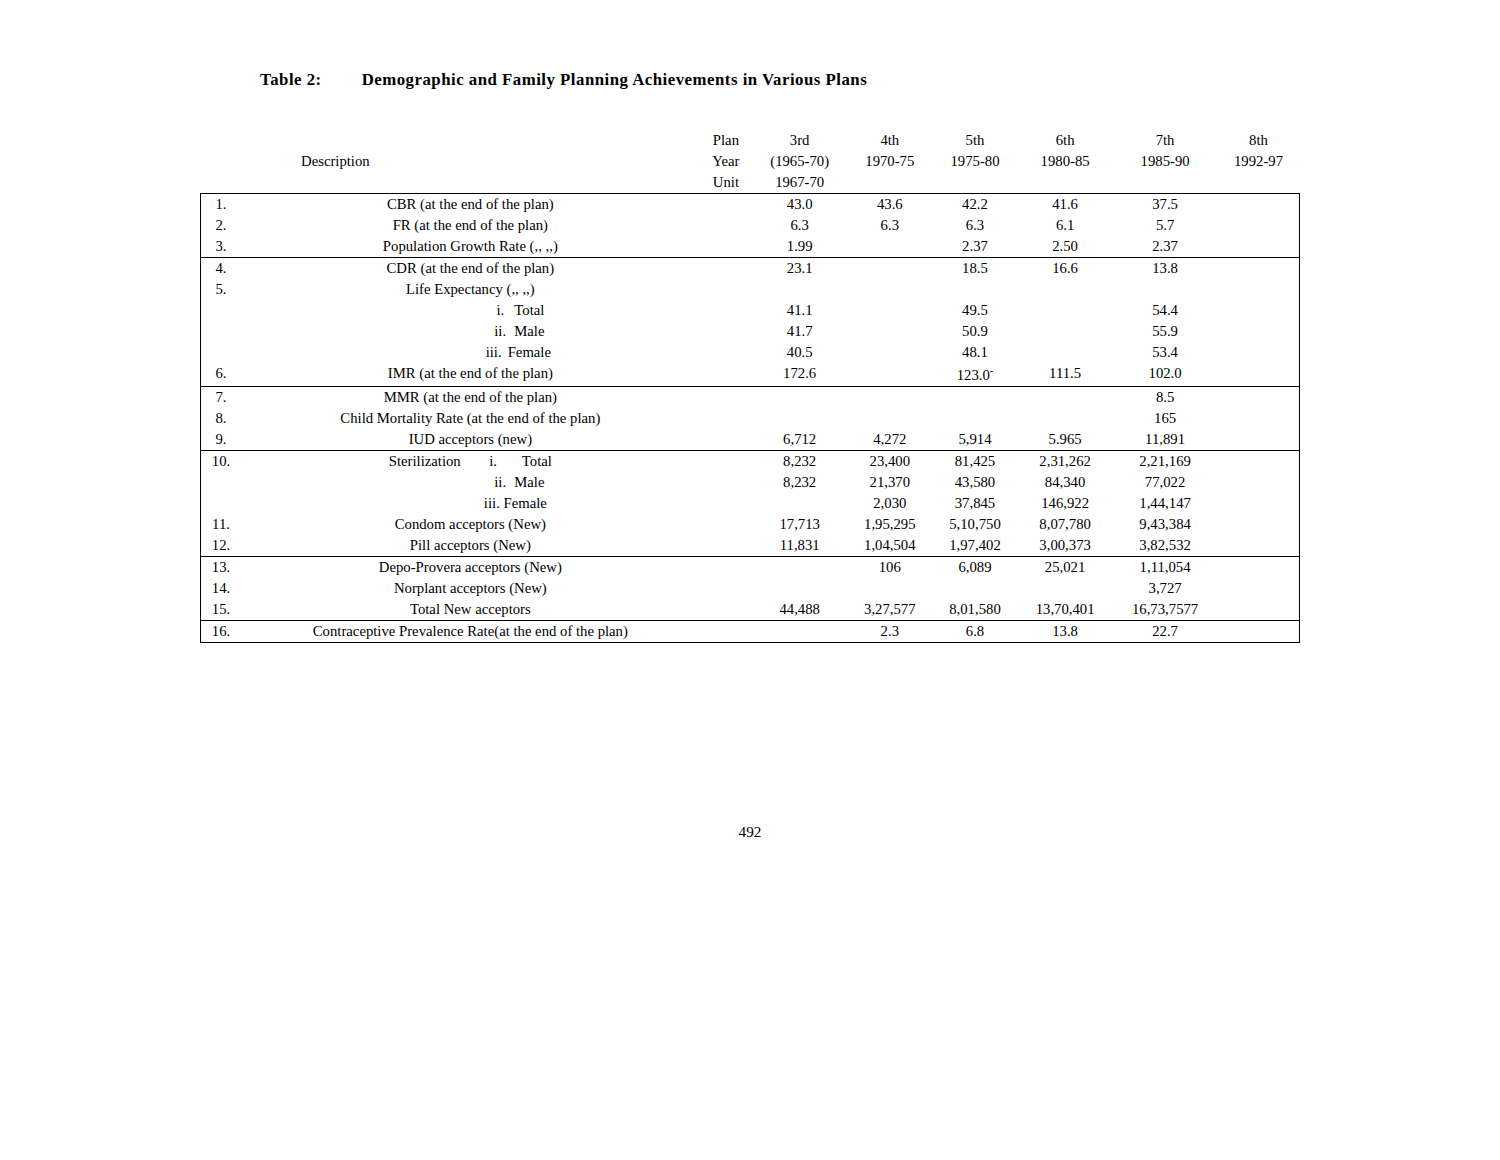Table 2: Demographic and Family Planning Achievements in Various Plans
| | | Plan | 3rd | 4th | 5th | 6th | 7th | 8th |
| --- | --- | --- | --- | --- | --- | --- | --- | --- |
| | Description | Year | (1965-70) | 1970-75 | 1975-80 | 1980-85 | 1985-90 | 1992-97 |
| | | Unit | 1967-70 | | | | | |
| 1. | CBR (at the end of the plan) | | 43.0 | 43.6 | 42.2 | 41.6 | 37.5 | |
| 2. | FR (at the end of the plan) | | 6.3 | 6.3 | 6.3 | 6.1 | 5.7 | |
| 3. | Population Growth Rate (,, ,,) | | 1.99 | | 2.37 | 2.50 | 2.37 | |
| 4. | CDR (at the end of the plan) | | 23.1 | | 18.5 | 16.6 | 13.8 | |
| 5. | Life Expectancy (,, ,,) | | | | | | | |
| | i. Total | | 41.1 | | 49.5 | | 54.4 | |
| | ii. Male | | 41.7 | | 50.9 | | 55.9 | |
| | iii. Female | | 40.5 | | 48.1 | | 53.4 | |
| 6. | IMR (at the end of the plan) | | 172.6 | | 123.0 - | 111.5 | 102.0 | |
| 7. | MMR (at the end of the plan) | | | | | | 8.5 | |
| 8. | Child Mortality Rate (at the end of the plan) | | | | | | 165 | |
| 9. | IUD acceptors (new) | | 6,712 | 4,272 | 5,914 | 5.965 | 11,891 | |
| 10. | Sterilization i. Total | | 8,232 | 23,400 | 81,425 | 2,31,262 | 2,21,169 | |
| | ii. Male | | 8,232 | 21,370 | 43,580 | 84,340 | 77,022 | |
| | iii. Female | | | 2,030 | 37,845 | 146,922 | 1,44,147 | |
| 11. | Condom acceptors (New) | | 17,713 | 1,95,295 | 5,10,750 | 8,07,780 | 9,43,384 | |
| 12. | Pill acceptors (New) | | 11,831 | 1,04,504 | 1,97,402 | 3,00,373 | 3,82,532 | |
| 13. | Depo-Provera acceptors (New) | | | 106 | 6,089 | 25,021 | 1,11,054 | |
| 14. | Norplant acceptors (New) | | | | | | 3,727 | |
| 15. | Total New acceptors | | 44,488 | 3,27,577 | 8,01,580 | 13,70,401 | 16,73,7577 | |
| 16. | Contraceptive Prevalence Rate(at the end of the plan) | | | 2.3 | 6.8 | 13.8 | 22.7 | |
492